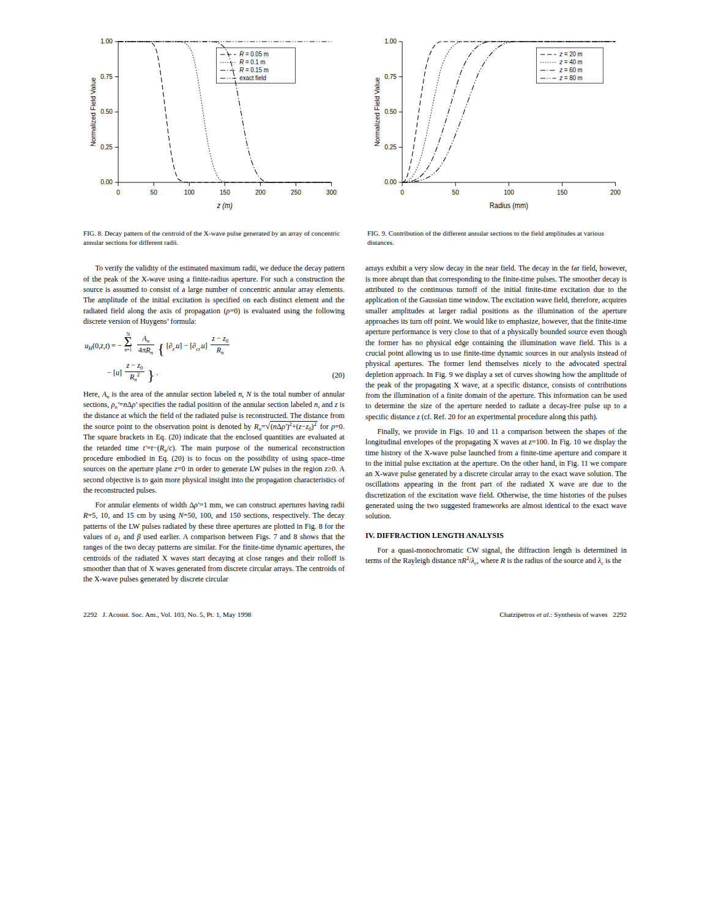0.00 0.25 0.50 0.75 1.00 0 50 100 150 200 250 300 z (m) Normalized Field Value R = 0.05 m R = 0.1 m R = 0.15 m exact field
FIG. 8. Decay pattern of the centroid of the X-wave pulse generated by an array of concentric annular sections for different radii.
0.00 0.25 0.50 0.75 1.00 0 50 100 150 200 Radius (mm) Normalized Field Value z = 20 m z = 40 m z = 60 m z = 80 m
FIG. 9. Contribution of the different annular sections to the field amplitudes at various distances.
To verify the validity of the estimated maximum radii, we deduce the decay pattern of the peak of the X-wave using a finite-radius aperture. For such a construction the source is assumed to consist of a large number of concentric annular array elements. The amplitude of the initial excitation is specified on each distinct element and the radiated field along the axis of propagation (ρ=0) is evaluated using the following discrete version of Huygens’ formula:
uH(0,z,t) = − NΣn=1 An 4πRn { [∂z′u] − [∂ct′u] z − z0 Rn
− [u] z − z0 Rn2 } . (20)
Here, An is the area of the annular section labeled n, N is the total number of annular sections, ρn′=n Δρ′ specifies the radial position of the annular section labeled n, and z is the distance at which the field of the radiated pulse is reconstructed. The distance from the source point to the observation point is denoted by Rn=(n Δρ′)2+(z−z0)2 for ρ=0. The square brackets in Eq. (20) indicate that the enclosed quantities are evaluated at the retarded time t′=t−(Rn/c). The main purpose of the numerical reconstruction procedure embodied in Eq. (20) is to focus on the possibility of using space–time sources on the aperture plane z=0 in order to generate LW pulses in the region z≥0. A second objective is to gain more physical insight into the propagation characteristics of the reconstructed pulses.
For annular elements of width Δρ′=1 mm, we can construct apertures having radii R=5, 10, and 15 cm by using N=50, 100, and 150 sections, respectively. The decay patterns of the LW pulses radiated by these three apertures are plotted in Fig. 8 for the values of a1 and β used earlier. A comparison between Figs. 7 and 8 shows that the ranges of the two decay patterns are similar. For the finite-time dynamic apertures, the centroids of the radiated X waves start decaying at close ranges and their rolloff is smoother than that of X waves generated from discrete circular arrays. The centroids of the X-wave pulses generated by discrete circular
arrays exhibit a very slow decay in the near field. The decay in the far field, however, is more abrupt than that corresponding to the finite-time pulses. The smoother decay is attributed to the continuous turnoff of the initial finite-time excitation due to the application of the Gaussian time window. The excitation wave field, therefore, acquires smaller amplitudes at larger radial positions as the illumination of the aperture approaches its turn off point. We would like to emphasize, however, that the finite-time aperture performance is very close to that of a physically bounded source even though the former has no physical edge containing the illumination wave field. This is a crucial point allowing us to use finite-time dynamic sources in our analysis instead of physical apertures. The former lend themselves nicely to the advocated spectral depletion approach. In Fig. 9 we display a set of curves showing how the amplitude of the peak of the propagating X wave, at a specific distance, consists of contributions from the illumination of a finite domain of the aperture. This information can be used to determine the size of the aperture needed to radiate a decay-free pulse up to a specific distance z (cf. Ref. 20 for an experimental procedure along this path).
Finally, we provide in Figs. 10 and 11 a comparison between the shapes of the longitudinal envelopes of the propagating X waves at z=100. In Fig. 10 we display the time history of the X-wave pulse launched from a finite-time aperture and compare it to the initial pulse excitation at the aperture. On the other hand, in Fig. 11 we compare an X-wave pulse generated by a discrete circular array to the exact wave solution. The oscillations appearing in the front part of the radiated X wave are due to the discretization of the excitation wave field. Otherwise, the time histories of the pulses generated using the two suggested frameworks are almost identical to the exact wave solution.
IV. DIFFRACTION LENGTH ANALYSIS
For a quasi-monochromatic CW signal, the diffraction length is determined in terms of the Rayleigh distance πR2/λc, where R is the radius of the source and λc is the
2292 J. Acoust. Soc. Am., Vol. 103, No. 5, Pt. 1, May 1998
Chatzipetros et al.: Synthesis of waves 2292